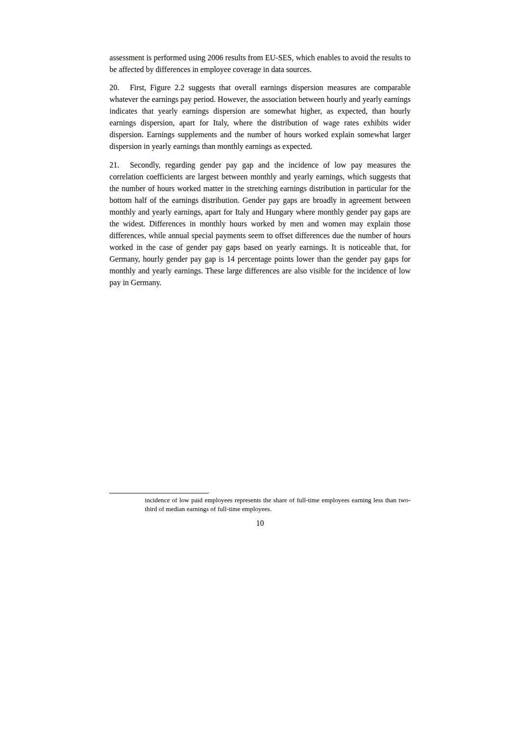assessment is performed using 2006 results from EU-SES, which enables to avoid the results to be affected by differences in employee coverage in data sources.
20. First, Figure 2.2 suggests that overall earnings dispersion measures are comparable whatever the earnings pay period. However, the association between hourly and yearly earnings indicates that yearly earnings dispersion are somewhat higher, as expected, than hourly earnings dispersion, apart for Italy, where the distribution of wage rates exhibits wider dispersion. Earnings supplements and the number of hours worked explain somewhat larger dispersion in yearly earnings than monthly earnings as expected.
21. Secondly, regarding gender pay gap and the incidence of low pay measures the correlation coefficients are largest between monthly and yearly earnings, which suggests that the number of hours worked matter in the stretching earnings distribution in particular for the bottom half of the earnings distribution. Gender pay gaps are broadly in agreement between monthly and yearly earnings, apart for Italy and Hungary where monthly gender pay gaps are the widest. Differences in monthly hours worked by men and women may explain those differences, while annual special payments seem to offset differences due the number of hours worked in the case of gender pay gaps based on yearly earnings. It is noticeable that, for Germany, hourly gender pay gap is 14 percentage points lower than the gender pay gaps for monthly and yearly earnings. These large differences are also visible for the incidence of low pay in Germany.
incidence of low paid employees represents the share of full-time employees earning less than two-third of median earnings of full-time employees.
10